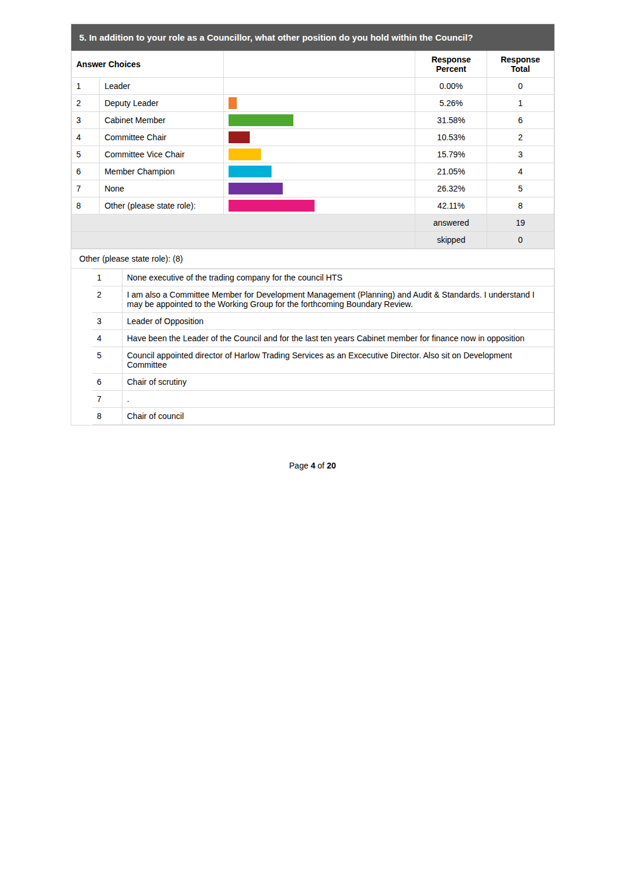5. In addition to your role as a Councillor, what other position do you hold within the Council?
| Answer Choices | | Response Percent | Response Total |
| 1 | Leader | | 0.00% | 0 |
| 2 | Deputy Leader | | 5.26% | 1 |
| 3 | Cabinet Member | | 31.58% | 6 |
| 4 | Committee Chair | | 10.53% | 2 |
| 5 | Committee Vice Chair | | 15.79% | 3 |
| 6 | Member Champion | | 21.05% | 4 |
| 7 | None | | 26.32% | 5 |
| 8 | Other (please state role): | | 42.11% | 8 |
| | answered | 19 |
| | skipped | 0 |
Other (please state role): (8)
| | 1 | None executive of the trading company for the council HTS |
| | 2 | I am also a Committee Member for Development Management (Planning) and Audit & Standards. I understand I may be appointed to the Working Group for the forthcoming Boundary Review. |
| | 3 | Leader of Opposition |
| | 4 | Have been the Leader of the Council and for the last ten years Cabinet member for finance now in opposition |
| | 5 | Council appointed director of Harlow Trading Services as an Excecutive Director. Also sit on Development Committee |
| | 6 | Chair of scrutiny |
| | 7 | . |
| | 8 | Chair of council |
Page 4 of 20